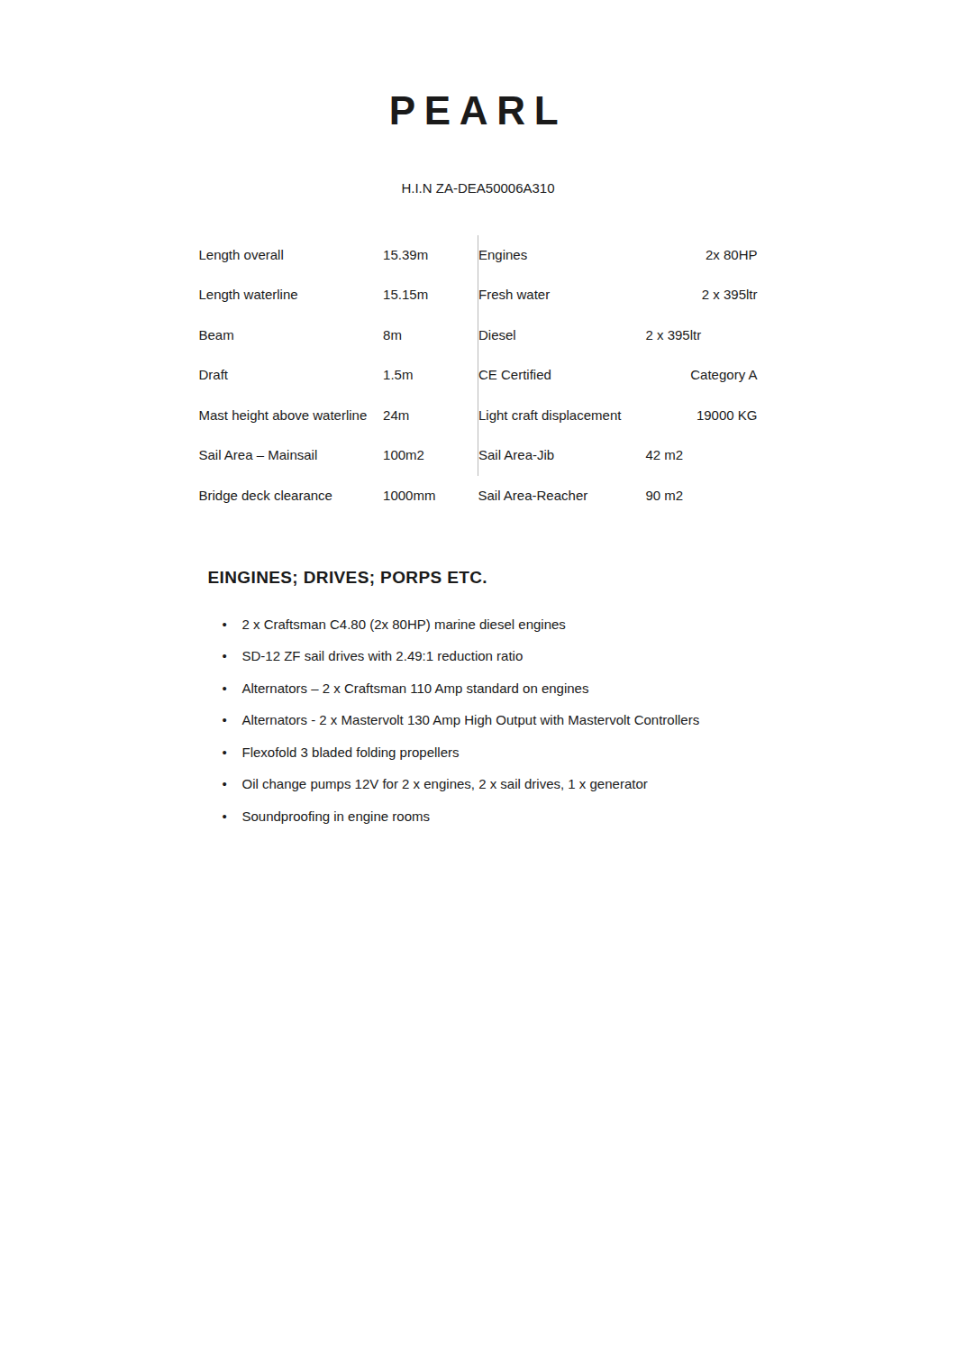PEARL
H.I.N ZA-DEA50006A310
| Length overall | 15.39m | Engines | 2x 80HP |
| Length waterline | 15.15m | Fresh water | 2 x 395ltr |
| Beam | 8m | Diesel | 2 x 395ltr |
| Draft | 1.5m | CE Certified | Category A |
| Mast height above waterline | 24m | Light craft displacement | 19000 KG |
| Sail Area – Mainsail | 100m2 | Sail Area-Jib | 42 m2 |
| Bridge deck clearance | 1000mm | Sail Area-Reacher | 90 m2 |
EINGINES; DRIVES; PORPS ETC.
2 x Craftsman C4.80 (2x 80HP) marine diesel engines
SD-12 ZF sail drives with 2.49:1 reduction ratio
Alternators – 2 x Craftsman 110 Amp standard on engines
Alternators - 2 x Mastervolt 130 Amp High Output with Mastervolt Controllers
Flexofold 3 bladed folding propellers
Oil change pumps 12V for 2 x engines, 2 x sail drives, 1 x generator
Soundproofing in engine rooms